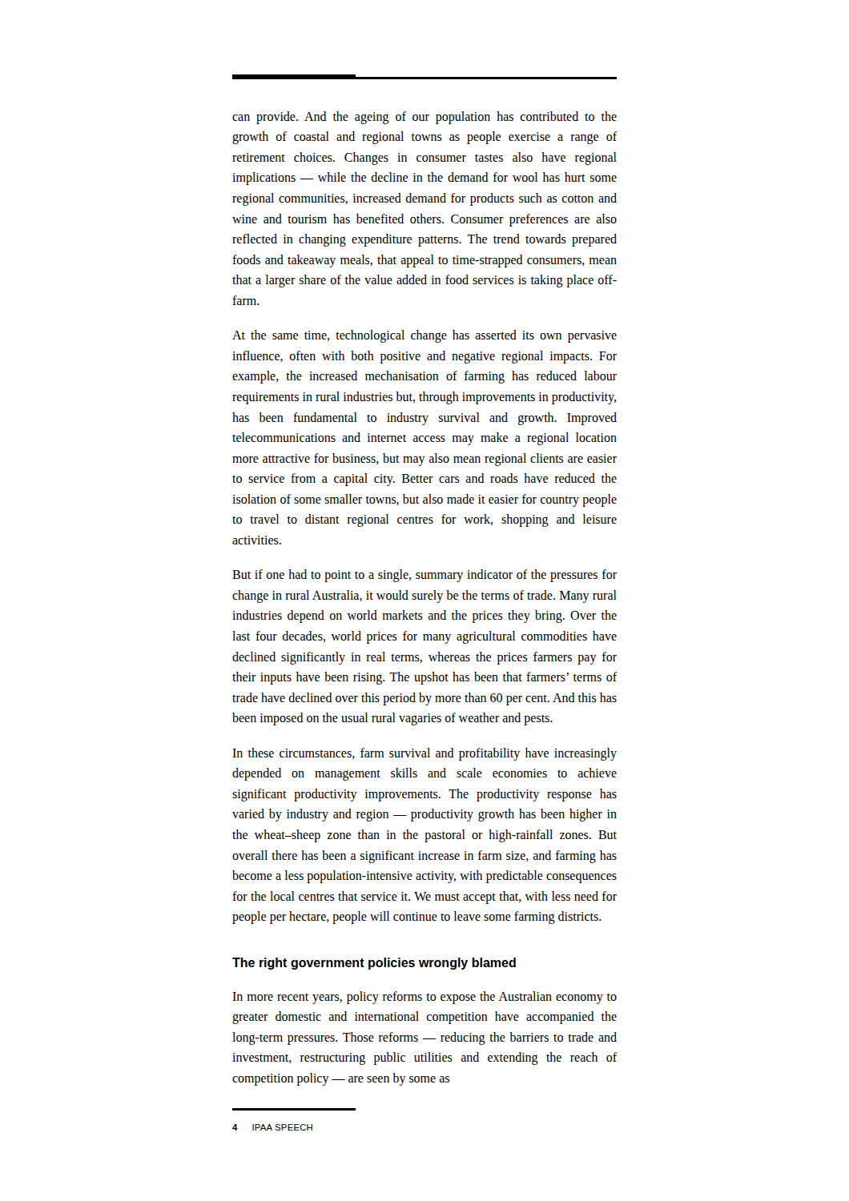can provide. And the ageing of our population has contributed to the growth of coastal and regional towns as people exercise a range of retirement choices. Changes in consumer tastes also have regional implications — while the decline in the demand for wool has hurt some regional communities, increased demand for products such as cotton and wine and tourism has benefited others. Consumer preferences are also reflected in changing expenditure patterns. The trend towards prepared foods and takeaway meals, that appeal to time-strapped consumers, mean that a larger share of the value added in food services is taking place off-farm.
At the same time, technological change has asserted its own pervasive influence, often with both positive and negative regional impacts. For example, the increased mechanisation of farming has reduced labour requirements in rural industries but, through improvements in productivity, has been fundamental to industry survival and growth. Improved telecommunications and internet access may make a regional location more attractive for business, but may also mean regional clients are easier to service from a capital city. Better cars and roads have reduced the isolation of some smaller towns, but also made it easier for country people to travel to distant regional centres for work, shopping and leisure activities.
But if one had to point to a single, summary indicator of the pressures for change in rural Australia, it would surely be the terms of trade. Many rural industries depend on world markets and the prices they bring. Over the last four decades, world prices for many agricultural commodities have declined significantly in real terms, whereas the prices farmers pay for their inputs have been rising. The upshot has been that farmers’ terms of trade have declined over this period by more than 60 per cent. And this has been imposed on the usual rural vagaries of weather and pests.
In these circumstances, farm survival and profitability have increasingly depended on management skills and scale economies to achieve significant productivity improvements. The productivity response has varied by industry and region — productivity growth has been higher in the wheat–sheep zone than in the pastoral or high-rainfall zones. But overall there has been a significant increase in farm size, and farming has become a less population-intensive activity, with predictable consequences for the local centres that service it. We must accept that, with less need for people per hectare, people will continue to leave some farming districts.
The right government policies wrongly blamed
In more recent years, policy reforms to expose the Australian economy to greater domestic and international competition have accompanied the long-term pressures. Those reforms — reducing the barriers to trade and investment, restructuring public utilities and extending the reach of competition policy — are seen by some as
4 IPAA SPEECH